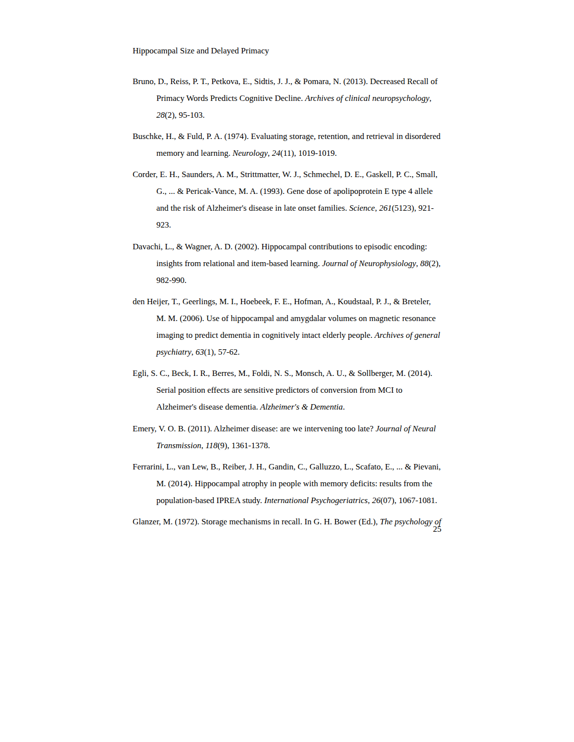Hippocampal Size and Delayed Primacy
Bruno, D., Reiss, P. T., Petkova, E., Sidtis, J. J., & Pomara, N. (2013). Decreased Recall of Primacy Words Predicts Cognitive Decline. Archives of clinical neuropsychology, 28(2), 95-103.
Buschke, H., & Fuld, P. A. (1974). Evaluating storage, retention, and retrieval in disordered memory and learning. Neurology, 24(11), 1019-1019.
Corder, E. H., Saunders, A. M., Strittmatter, W. J., Schmechel, D. E., Gaskell, P. C., Small, G., ... & Pericak-Vance, M. A. (1993). Gene dose of apolipoprotein E type 4 allele and the risk of Alzheimer's disease in late onset families. Science, 261(5123), 921-923.
Davachi, L., & Wagner, A. D. (2002). Hippocampal contributions to episodic encoding: insights from relational and item-based learning. Journal of Neurophysiology, 88(2), 982-990.
den Heijer, T., Geerlings, M. I., Hoebeek, F. E., Hofman, A., Koudstaal, P. J., & Breteler, M. M. (2006). Use of hippocampal and amygdalar volumes on magnetic resonance imaging to predict dementia in cognitively intact elderly people. Archives of general psychiatry, 63(1), 57-62.
Egli, S. C., Beck, I. R., Berres, M., Foldi, N. S., Monsch, A. U., & Sollberger, M. (2014). Serial position effects are sensitive predictors of conversion from MCI to Alzheimer's disease dementia. Alzheimer's & Dementia.
Emery, V. O. B. (2011). Alzheimer disease: are we intervening too late? Journal of Neural Transmission, 118(9), 1361-1378.
Ferrarini, L., van Lew, B., Reiber, J. H., Gandin, C., Galluzzo, L., Scafato, E., ... & Pievani, M. (2014). Hippocampal atrophy in people with memory deficits: results from the population-based IPREA study. International Psychogeriatrics, 26(07), 1067-1081.
Glanzer, M. (1972). Storage mechanisms in recall. In G. H. Bower (Ed.), The psychology of
25